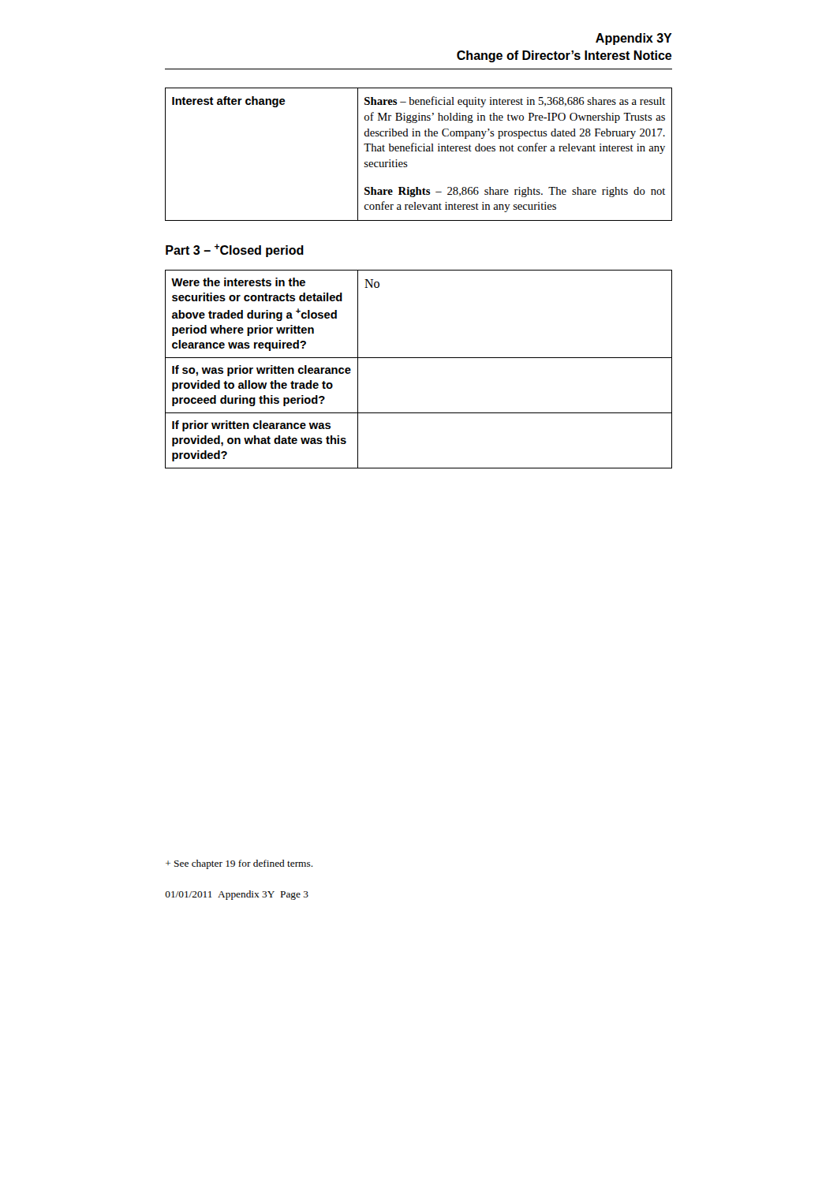Appendix 3Y
Change of Director’s Interest Notice
| Interest after change | Shares – beneficial equity interest in 5,368,686 shares as a result of Mr Biggins’ holding in the two Pre-IPO Ownership Trusts as described in the Company’s prospectus dated 28 February 2017. That beneficial interest does not confer a relevant interest in any securities Share Rights – 28,866 share rights. The share rights do not confer a relevant interest in any securities |
Part 3 – +Closed period
| Were the interests in the securities or contracts detailed above traded during a + closed period where prior written clearance was required? | No |
| If so, was prior written clearance provided to allow the trade to proceed during this period? | |
| If prior written clearance was provided, on what date was this provided? | |
+ See chapter 19 for defined terms.
01/01/2011 Appendix 3Y Page 3